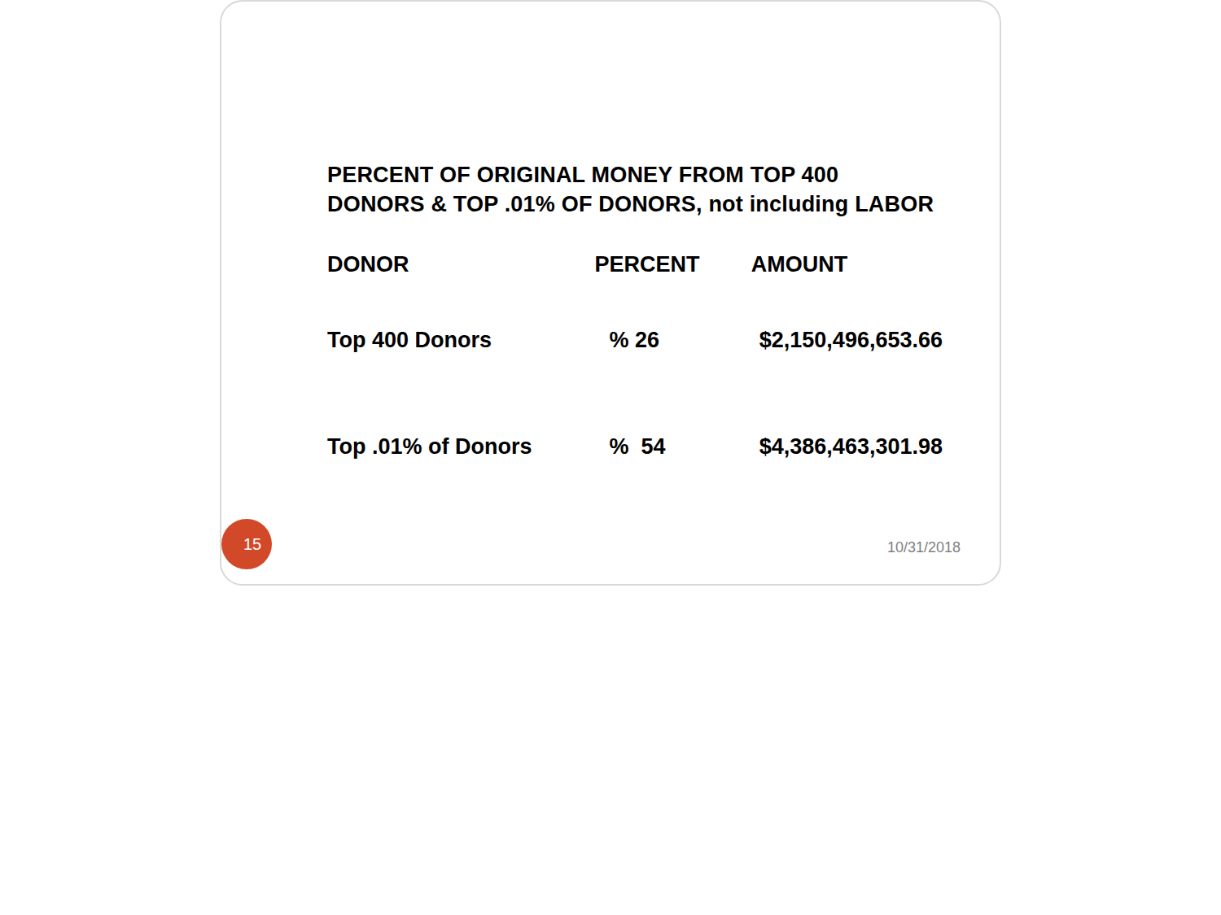PERCENT OF ORIGINAL MONEY FROM TOP 400
DONORS & TOP .01% OF DONORS, not including LABOR
| DONOR | PERCENT | AMOUNT |
| --- | --- | --- |
| Top 400 Donors | % 26 | $2,150,496,653.66 |
| Top .01% of Donors | % 54 | $4,386,463,301.98 |
15
10/31/2018